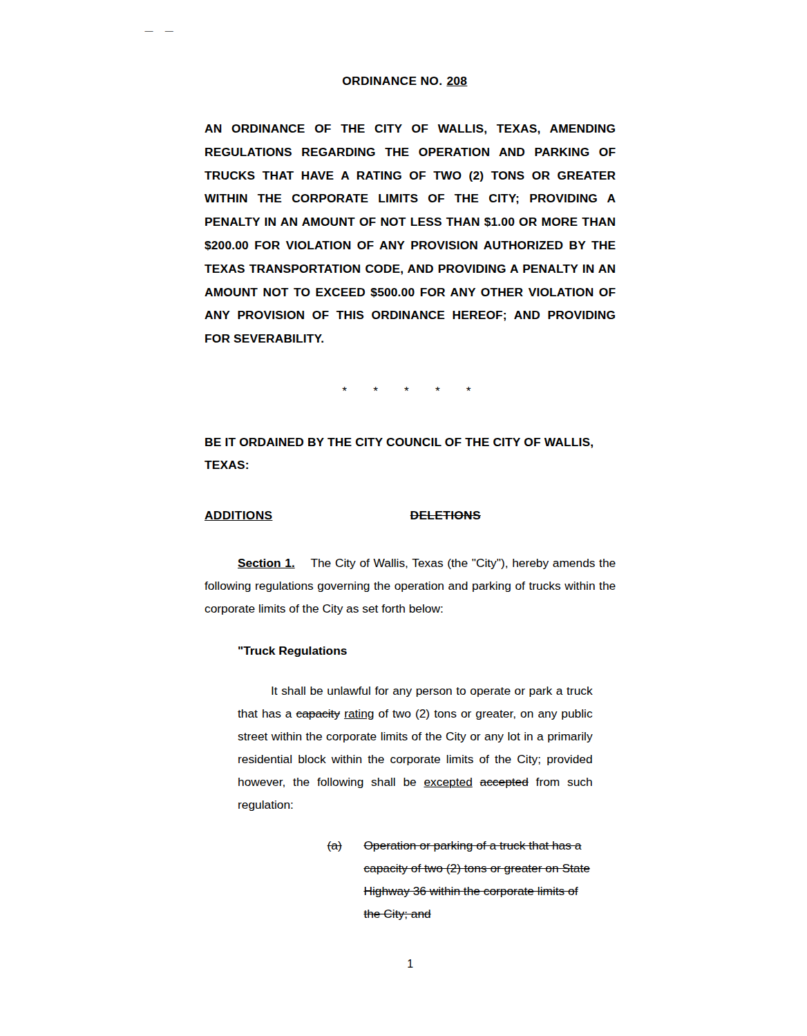— —
ORDINANCE NO.208
AN ORDINANCE OF THE CITY OF WALLIS, TEXAS, AMENDING REGULATIONS REGARDING THE OPERATION AND PARKING OF TRUCKS THAT HAVE A RATING OF TWO (2) TONS OR GREATER WITHIN THE CORPORATE LIMITS OF THE CITY; PROVIDING A PENALTY IN AN AMOUNT OF NOT LESS THAN $1.00 OR MORE THAN $200.00 FOR VIOLATION OF ANY PROVISION AUTHORIZED BY THE TEXAS TRANSPORTATION CODE, AND PROVIDING A PENALTY IN AN AMOUNT NOT TO EXCEED $500.00 FOR ANY OTHER VIOLATION OF ANY PROVISION OF THIS ORDINANCE HEREOF; AND PROVIDING FOR SEVERABILITY.
*****
BE IT ORDAINED BY THE CITY COUNCIL OF THE CITY OF WALLIS, TEXAS:
ADDITIONS DELETIONS
Section 1. The City of Wallis, Texas (the "City"), hereby amends the following regulations governing the operation and parking of trucks within the corporate limits of the City as set forth below:
"Truck Regulations
It shall be unlawful for any person to operate or park a truck that has a capacity rating of two (2) tons or greater, on any public street within the corporate limits of the City or any lot in a primarily residential block within the corporate limits of the City; provided however, the following shall be excepted accepted from such regulation:
(a) Operation or parking of a truck that has a capacity of two (2) tons or greater on State Highway 36 within the corporate limits of the City; and
1